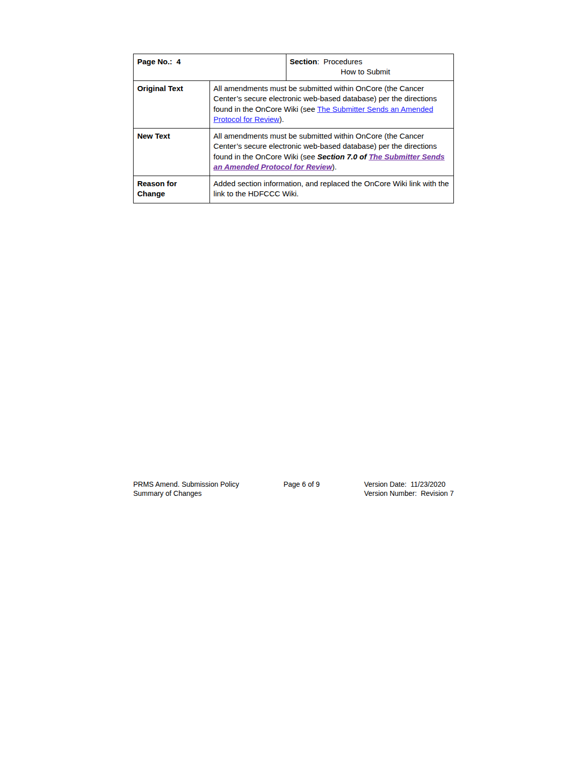| Page No.: 4 | Section : Procedures How to Submit |
| Original Text | All amendments must be submitted within OnCore (the Cancer Center’s secure electronic web-based database) per the directions found in the OnCore Wiki (see The Submitter Sends an Amended Protocol for Review ). |
| New Text | All amendments must be submitted within OnCore (the Cancer Center’s secure electronic web-based database) per the directions found in the OnCore Wiki (see Section 7.0 of The Submitter Sends an Amended Protocol for Review ). |
| Reason for Change | Added section information, and replaced the OnCore Wiki link with the link to the HDFCCC Wiki. |
PRMS Amend. Submission Policy
Summary of Changes
Page 6 of 9
Version Date: 11/23/2020
Version Number: Revision 7